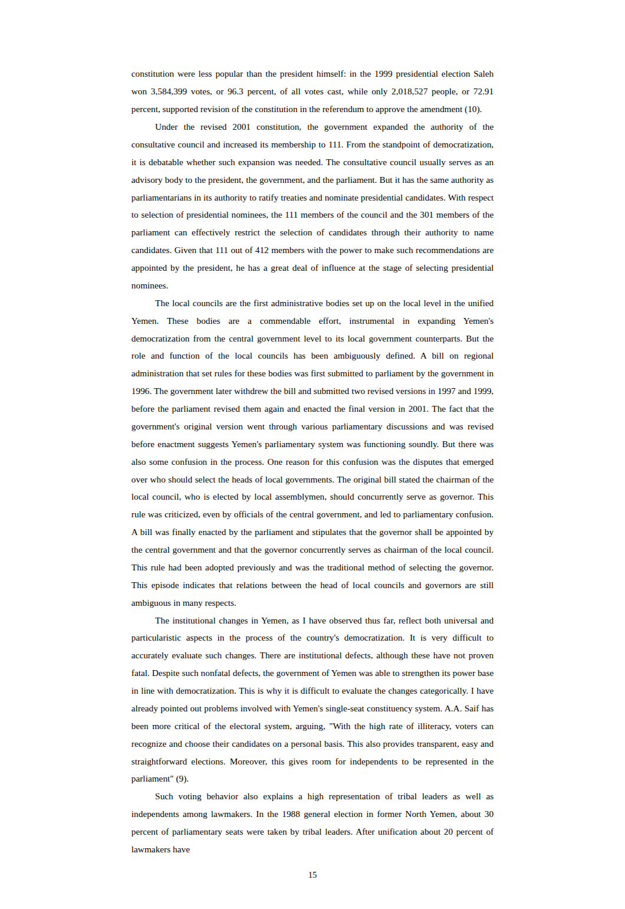constitution were less popular than the president himself: in the 1999 presidential election Saleh won 3,584,399 votes, or 96.3 percent, of all votes cast, while only 2,018,527 people, or 72.91 percent, supported revision of the constitution in the referendum to approve the amendment (10).
Under the revised 2001 constitution, the government expanded the authority of the consultative council and increased its membership to 111. From the standpoint of democratization, it is debatable whether such expansion was needed. The consultative council usually serves as an advisory body to the president, the government, and the parliament. But it has the same authority as parliamentarians in its authority to ratify treaties and nominate presidential candidates. With respect to selection of presidential nominees, the 111 members of the council and the 301 members of the parliament can effectively restrict the selection of candidates through their authority to name candidates. Given that 111 out of 412 members with the power to make such recommendations are appointed by the president, he has a great deal of influence at the stage of selecting presidential nominees.
The local councils are the first administrative bodies set up on the local level in the unified Yemen. These bodies are a commendable effort, instrumental in expanding Yemen's democratization from the central government level to its local government counterparts. But the role and function of the local councils has been ambiguously defined. A bill on regional administration that set rules for these bodies was first submitted to parliament by the government in 1996. The government later withdrew the bill and submitted two revised versions in 1997 and 1999, before the parliament revised them again and enacted the final version in 2001. The fact that the government's original version went through various parliamentary discussions and was revised before enactment suggests Yemen's parliamentary system was functioning soundly. But there was also some confusion in the process. One reason for this confusion was the disputes that emerged over who should select the heads of local governments. The original bill stated the chairman of the local council, who is elected by local assemblymen, should concurrently serve as governor. This rule was criticized, even by officials of the central government, and led to parliamentary confusion. A bill was finally enacted by the parliament and stipulates that the governor shall be appointed by the central government and that the governor concurrently serves as chairman of the local council. This rule had been adopted previously and was the traditional method of selecting the governor. This episode indicates that relations between the head of local councils and governors are still ambiguous in many respects.
The institutional changes in Yemen, as I have observed thus far, reflect both universal and particularistic aspects in the process of the country's democratization. It is very difficult to accurately evaluate such changes. There are institutional defects, although these have not proven fatal. Despite such nonfatal defects, the government of Yemen was able to strengthen its power base in line with democratization. This is why it is difficult to evaluate the changes categorically. I have already pointed out problems involved with Yemen's single-seat constituency system. A.A. Saif has been more critical of the electoral system, arguing, "With the high rate of illiteracy, voters can recognize and choose their candidates on a personal basis. This also provides transparent, easy and straightforward elections. Moreover, this gives room for independents to be represented in the parliament" (9).
Such voting behavior also explains a high representation of tribal leaders as well as independents among lawmakers. In the 1988 general election in former North Yemen, about 30 percent of parliamentary seats were taken by tribal leaders. After unification about 20 percent of lawmakers have
15